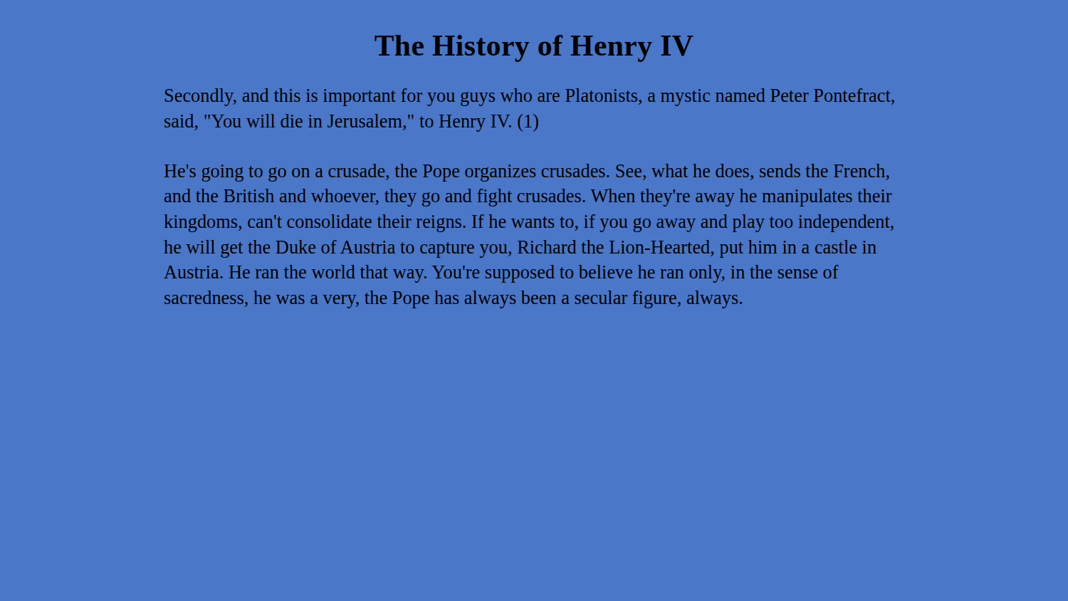The History of Henry IV
Secondly, and this is important for you guys who are Platonists, a mystic named Peter Pontefract, said, "You will die in Jerusalem," to Henry IV. (1)
He's going to go on a crusade, the Pope organizes crusades. See, what he does, sends the French, and the British and whoever, they go and fight crusades. When they're away he manipulates their kingdoms, can't consolidate their reigns. If he wants to, if you go away and play too independent, he will get the Duke of Austria to capture you, Richard the Lion-Hearted, put him in a castle in Austria. He ran the world that way. You're supposed to believe he ran only, in the sense of sacredness, he was a very, the Pope has always been a secular figure, always.